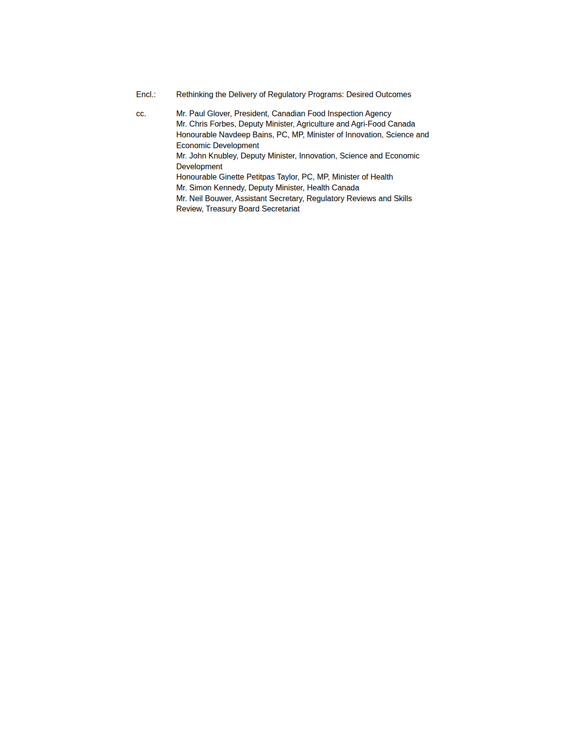| Encl.: | Rethinking the Delivery of Regulatory Programs: Desired Outcomes |
| cc. | Mr. Paul Glover, President, Canadian Food Inspection Agency Mr. Chris Forbes, Deputy Minister, Agriculture and Agri-Food Canada Honourable Navdeep Bains, PC, MP, Minister of Innovation, Science and Economic Development Mr. John Knubley, Deputy Minister, Innovation, Science and Economic Development Honourable Ginette Petitpas Taylor, PC, MP, Minister of Health Mr. Simon Kennedy, Deputy Minister, Health Canada Mr. Neil Bouwer, Assistant Secretary, Regulatory Reviews and Skills Review, Treasury Board Secretariat |